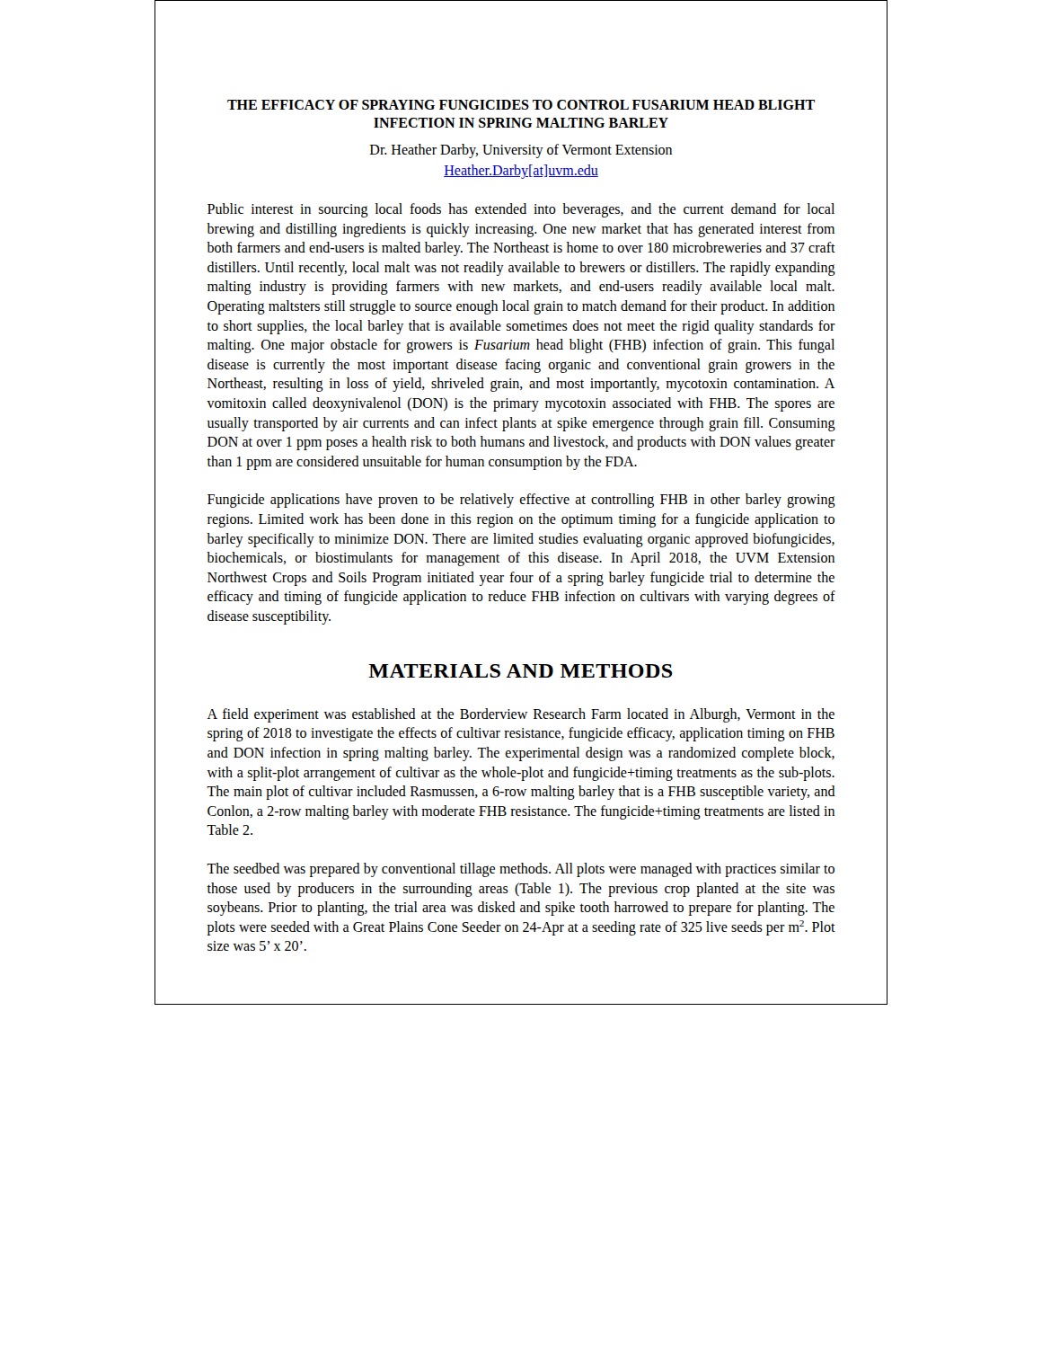THE EFFICACY OF SPRAYING FUNGICIDES TO CONTROL FUSARIUM HEAD BLIGHT
INFECTION IN SPRING MALTING BARLEY
Dr. Heather Darby, University of Vermont Extension
Heather.Darby[at]uvm.edu
Public interest in sourcing local foods has extended into beverages, and the current demand for local brewing and distilling ingredients is quickly increasing. One new market that has generated interest from both farmers and end-users is malted barley. The Northeast is home to over 180 microbreweries and 37 craft distillers. Until recently, local malt was not readily available to brewers or distillers. The rapidly expanding malting industry is providing farmers with new markets, and end-users readily available local malt. Operating maltsters still struggle to source enough local grain to match demand for their product. In addition to short supplies, the local barley that is available sometimes does not meet the rigid quality standards for malting. One major obstacle for growers is Fusarium head blight (FHB) infection of grain. This fungal disease is currently the most important disease facing organic and conventional grain growers in the Northeast, resulting in loss of yield, shriveled grain, and most importantly, mycotoxin contamination. A vomitoxin called deoxynivalenol (DON) is the primary mycotoxin associated with FHB. The spores are usually transported by air currents and can infect plants at spike emergence through grain fill. Consuming DON at over 1 ppm poses a health risk to both humans and livestock, and products with DON values greater than 1 ppm are considered unsuitable for human consumption by the FDA.
Fungicide applications have proven to be relatively effective at controlling FHB in other barley growing regions. Limited work has been done in this region on the optimum timing for a fungicide application to barley specifically to minimize DON. There are limited studies evaluating organic approved biofungicides, biochemicals, or biostimulants for management of this disease. In April 2018, the UVM Extension Northwest Crops and Soils Program initiated year four of a spring barley fungicide trial to determine the efficacy and timing of fungicide application to reduce FHB infection on cultivars with varying degrees of disease susceptibility.
MATERIALS AND METHODS
A field experiment was established at the Borderview Research Farm located in Alburgh, Vermont in the spring of 2018 to investigate the effects of cultivar resistance, fungicide efficacy, application timing on FHB and DON infection in spring malting barley. The experimental design was a randomized complete block, with a split-plot arrangement of cultivar as the whole-plot and fungicide+timing treatments as the sub-plots. The main plot of cultivar included Rasmussen, a 6-row malting barley that is a FHB susceptible variety, and Conlon, a 2-row malting barley with moderate FHB resistance. The fungicide+timing treatments are listed in Table 2.
The seedbed was prepared by conventional tillage methods. All plots were managed with practices similar to those used by producers in the surrounding areas (Table 1). The previous crop planted at the site was soybeans. Prior to planting, the trial area was disked and spike tooth harrowed to prepare for planting. The plots were seeded with a Great Plains Cone Seeder on 24-Apr at a seeding rate of 325 live seeds per m2. Plot size was 5’ x 20’.